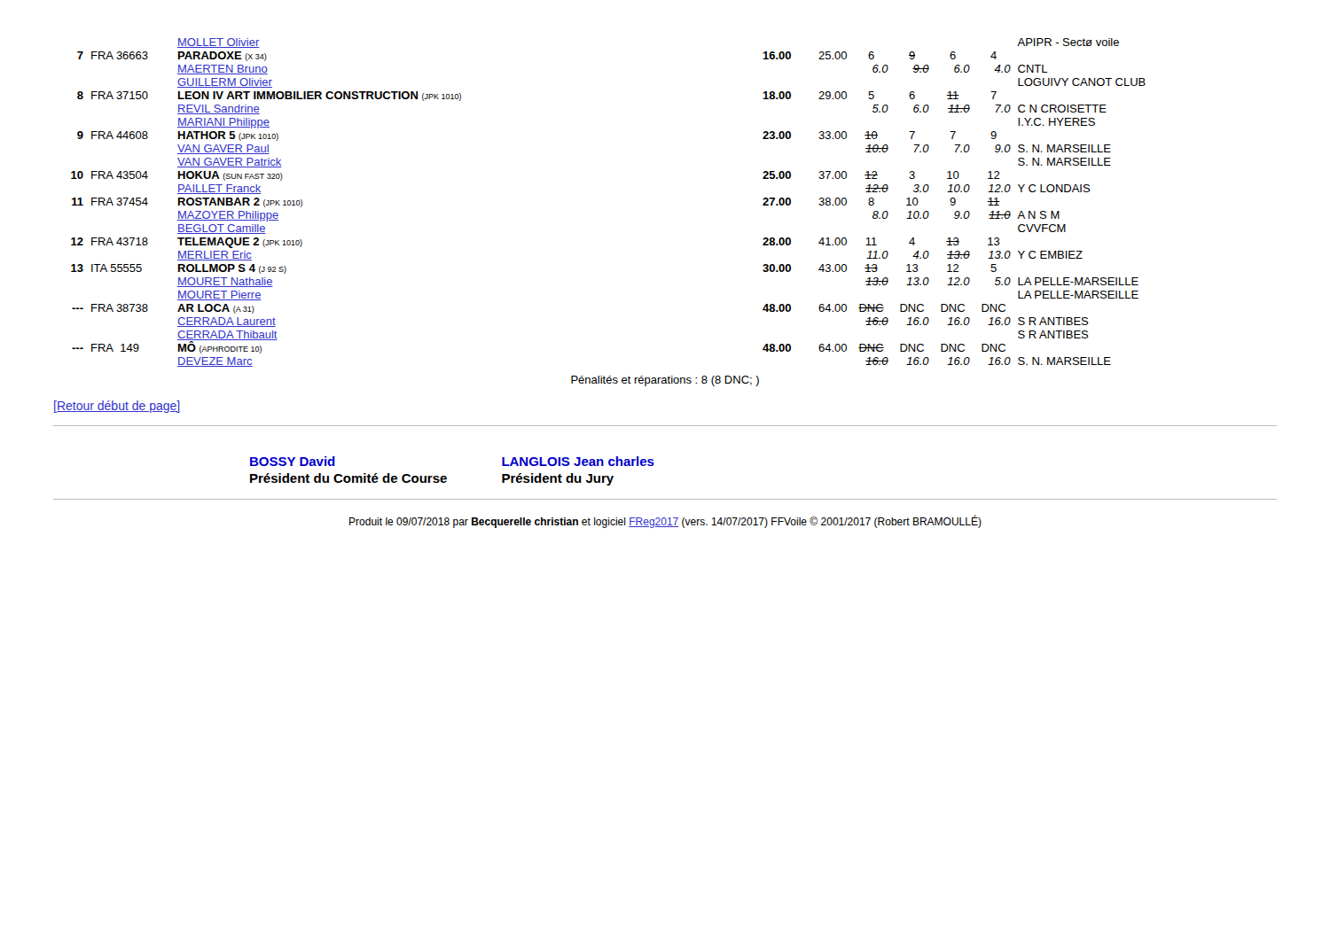| | | MOLLET Olivier | | | | | | | APIPR - Sectø voile |
| 7 | FRA 36663 | PARADOXE (X 34) | 16.00 | 25.00 | 6 | 9 | 6 | 4 | |
| | | MAERTEN Bruno | | | 6.0 | 9.0 | 6.0 | 4.0 | CNTL |
| | | GUILLERM Olivier | | | | | | | LOGUIVY CANOT CLUB |
| 8 | FRA 37150 | LEON IV ART IMMOBILIER CONSTRUCTION (JPK 1010) | 18.00 | 29.00 | 5 | 6 | 11 | 7 | |
| | | REVIL Sandrine | | | 5.0 | 6.0 | 11.0 | 7.0 | C N CROISETTE |
| | | MARIANI Philippe | | | | | | | I.Y.C. HYERES |
| 9 | FRA 44608 | HATHOR 5 (JPK 1010) | 23.00 | 33.00 | 10 | 7 | 7 | 9 | |
| | | VAN GAVER Paul | | | 10.0 | 7.0 | 7.0 | 9.0 | S. N. MARSEILLE |
| | | VAN GAVER Patrick | | | | | | | S. N. MARSEILLE |
| 10 | FRA 43504 | HOKUA (SUN FAST 320) | 25.00 | 37.00 | 12 | 3 | 10 | 12 | |
| | | PAILLET Franck | | | 12.0 | 3.0 | 10.0 | 12.0 | Y C LONDAIS |
| 11 | FRA 37454 | ROSTANBAR 2 (JPK 1010) | 27.00 | 38.00 | 8 | 10 | 9 | 11 | |
| | | MAZOYER Philippe | | | 8.0 | 10.0 | 9.0 | 11.0 | A N S M |
| | | BEGLOT Camille | | | | | | | CVVFCM |
| 12 | FRA 43718 | TELEMAQUE 2 (JPK 1010) | 28.00 | 41.00 | 11 | 4 | 13 | 13 | |
| | | MERLIER Eric | | | 11.0 | 4.0 | 13.0 | 13.0 | Y C EMBIEZ |
| 13 | ITA 55555 | ROLLMOP S 4 (J 92 S) | 30.00 | 43.00 | 13 | 13 | 12 | 5 | |
| | | MOURET Nathalie | | | 13.0 | 13.0 | 12.0 | 5.0 | LA PELLE-MARSEILLE |
| | | MOURET Pierre | | | | | | | LA PELLE-MARSEILLE |
| --- | FRA 38738 | AR LOCA (A 31) | 48.00 | 64.00 | DNC | DNC | DNC | DNC | |
| | | CERRADA Laurent | | | 16.0 | 16.0 | 16.0 | 16.0 | S R ANTIBES |
| | | CERRADA Thibault | | | | | | | S R ANTIBES |
| --- | FRA 149 | MÔ (APHRODITE 10) | 48.00 | 64.00 | DNC | DNC | DNC | DNC | |
| | | DEVEZE Marc | | | 16.0 | 16.0 | 16.0 | 16.0 | S. N. MARSEILLE |
Pénalités et réparations : 8 (8 DNC; )
[Retour début de page]
| BOSSY David | LANGLOIS Jean charles |
| Président du Comité de Course | Président du Jury |
Produit le 09/07/2018 par Becquerelle christian et logiciel FReg2017 (vers. 14/07/2017) FFVoile © 2001/2017 (Robert BRAMOULLÉ)